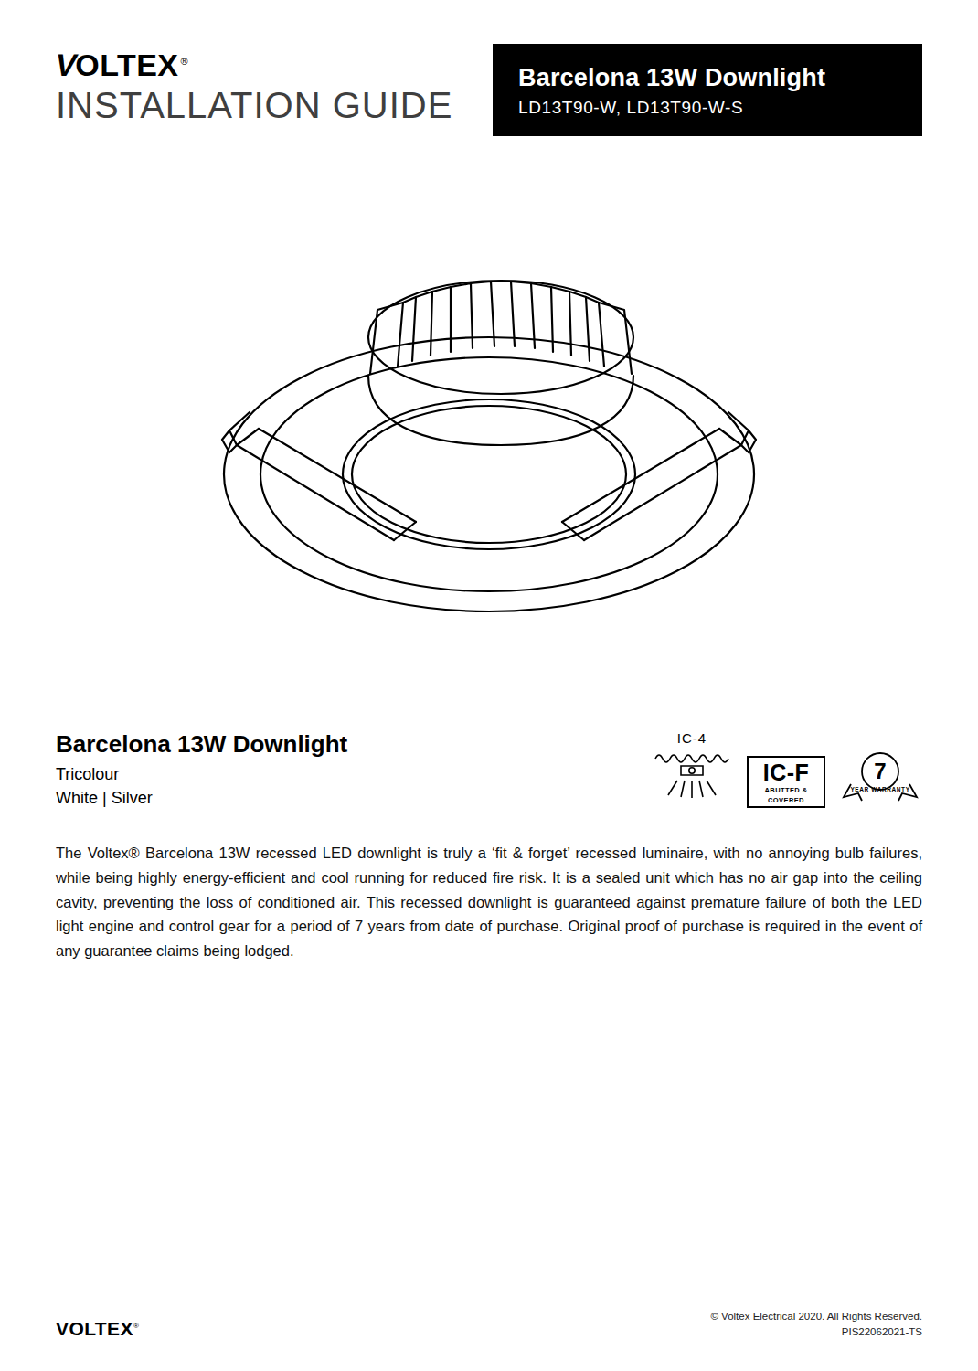VOLTEX®
INSTALLATION GUIDE
Barcelona 13W Downlight
LD13T90-W, LD13T90-W-S
Barcelona 13W Downlight
Tricolour
White | Silver
IC-4
IC-F
ABUTTED &
COVERED
7 YEAR WARRANTY
The Voltex® Barcelona 13W recessed LED downlight is truly a ‘fit & forget’ recessed luminaire, with no annoying bulb failures, while being highly energy-efficient and cool running for reduced fire risk. It is a sealed unit which has no air gap into the ceiling cavity, preventing the loss of conditioned air. This recessed downlight is guaranteed against premature failure of both the LED light engine and control gear for a period of 7 years from date of purchase. Original proof of purchase is required in the event of any guarantee claims being lodged.
VOLTEX®
© Voltex Electrical 2020. All Rights Reserved.
PIS22062021-TS